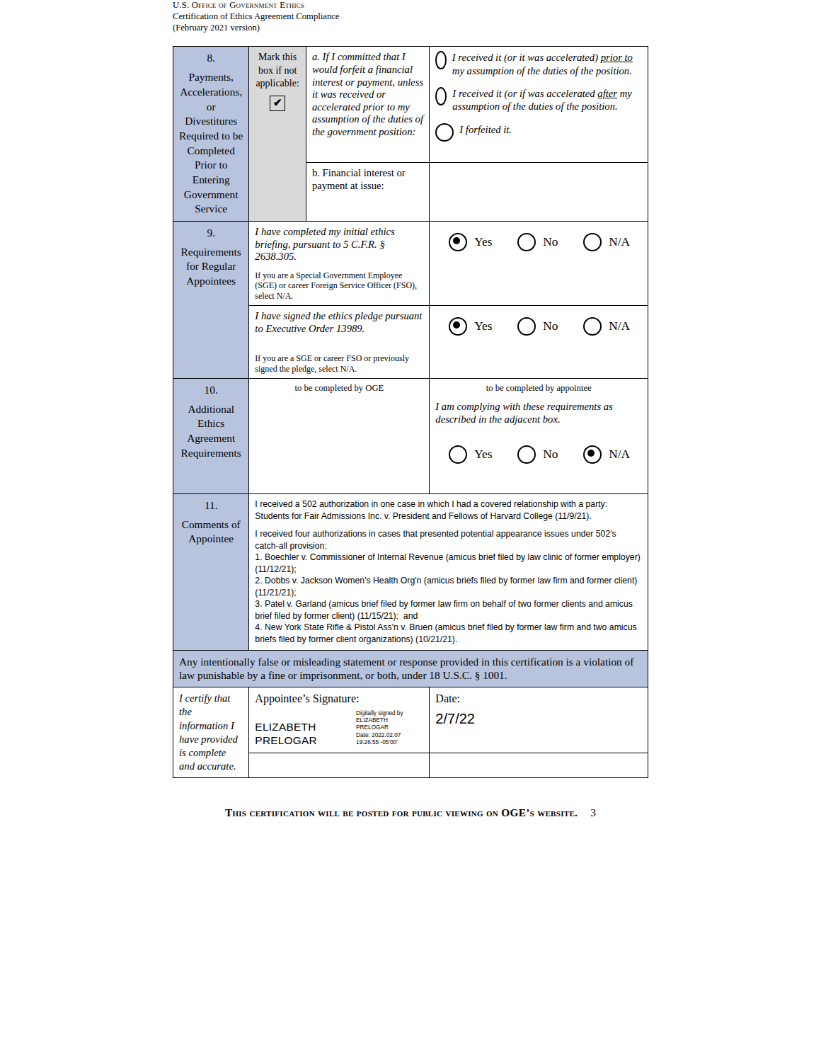U.S. Office of Government Ethics
Certification of Ethics Agreement Compliance
(February 2021 version)
| 8. Payments, Accelerations, or Divestitures Required to be Completed Prior to Entering Government Service | Mark this box if not applicable: ✔ | a. If I committed that I would forfeit a financial interest or payment, unless it was received or accelerated prior to my assumption of the duties of the government position: | I received it (or it was accelerated) prior to my assumption of the duties of the position. I received it (or if was accelerated after my assumption of the duties of the position. I forfeited it. |
| b. Financial interest or payment at issue: | |
| 9. Requirements for Regular Appointees | I have completed my initial ethics briefing, pursuant to 5 C.F.R. § 2638.305. If you are a Special Government Employee (SGE) or career Foreign Service Officer (FSO), select N/A. | Yes No N/A |
| I have signed the ethics pledge pursuant to Executive Order 13989. If you are a SGE or career FSO or previously signed the pledge, select N/A. | Yes No N/A |
| 10. Additional Ethics Agreement Requirements | to be completed by OGE | to be completed by appointee I am complying with these requirements as described in the adjacent box. Yes No N/A |
| 11. Comments of Appointee | I received a 502 authorization in one case in which I had a covered relationship with a party: Students for Fair Admissions Inc. v. President and Fellows of Harvard College (11/9/21). I received four authorizations in cases that presented potential appearance issues under 502's catch-all provision: 1. Boechler v. Commissioner of Internal Revenue (amicus brief filed by law clinic of former employer) (11/12/21); 2. Dobbs v. Jackson Women's Health Org'n (amicus briefs filed by former law firm and former client) (11/21/21); 3. Patel v. Garland (amicus brief filed by former law firm on behalf of two former clients and amicus brief filed by former client) (11/15/21); and 4. New York State Rifle & Pistol Ass'n v. Bruen (amicus brief filed by former law firm and two amicus briefs filed by former client organizations) (10/21/21). |
| Any intentionally false or misleading statement or response provided in this certification is a violation of law punishable by a fine or imprisonment, or both, under 18 U.S.C. § 1001. |
| I certify that the information I have provided is complete and accurate. | Appointee’s Signature: ELIZABETH PRELOGAR Digitally signed by ELIZABETH PRELOGAR Date: 2022.02.07 19:26:55 -05'00' | Date: 2/7/22 |
This certification will be posted for public viewing on OGE’s website. 3